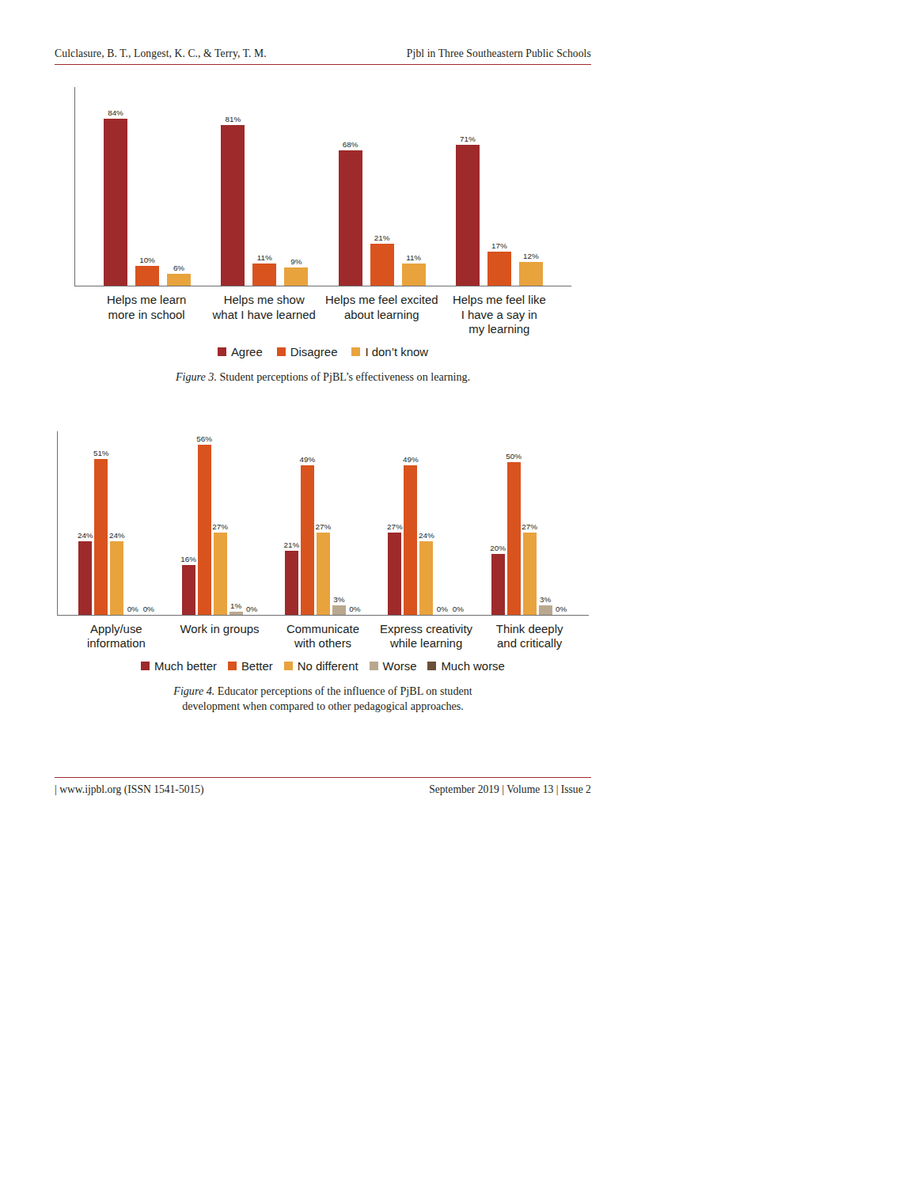Culclasure, B. T., Longest, K. C., & Terry, T. M.
Pjbl in Three Southeastern Public Schools
84%
10%
6%
81%
11%
9%
68%
21%
11%
71%
17%
12%
Helps me learn
more in school
Helps me show
what I have learned
Helps me feel excited
about learning
Helps me feel like
I have a say in
my learning
Agree Disagree I don’t know
Figure 3. Student perceptions of PjBL’s effectiveness on learning.
24%
51%
24%
0%
0%
16%
56%
27%
1%
0%
21%
49%
27%
3%
0%
27%
49%
24%
0%
0%
20%
50%
27%
3%
0%
Apply/use
information
Work in groups
Communicate
with others
Express creativity
while learning
Think deeply
and critically
Much better Better No different Worse Much worse
Figure 4. Educator perceptions of the influence of PjBL on student
development when compared to other pedagogical approaches.
| www.ijpbl.org (ISSN 1541-5015)
September 2019 | Volume 13 | Issue 2